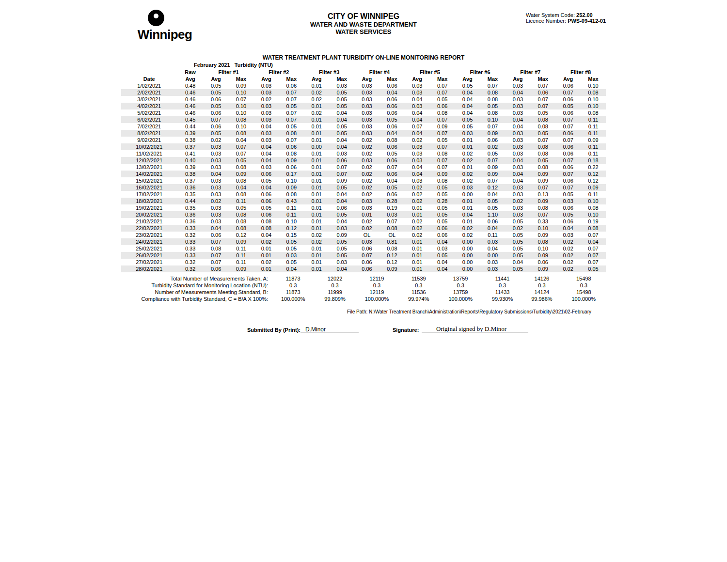Winnipeg
CITY OF WINNIPEG
WATER AND WASTE DEPARTMENT
WATER SERVICES
Water System Code: 252.00
Licence Number: PWS-09-412-01
WATER TREATMENT PLANT TURBIDITY ON-LINE MONITORING REPORT
February 2021 Turbidity (NTU)
| | Raw | Filter #1 | Filter #2 | Filter #3 | Filter #4 | Filter #5 | Filter #6 | Filter #7 | Filter #8 |
| --- | --- | --- | --- | --- | --- | --- | --- | --- | --- |
| Date | Avg | Avg | Max | Avg | Max | Avg | Max | Avg | Max | Avg | Max | Avg | Max | Avg | Max | Avg | Max |
| 1/02/2021 | 0.48 | 0.05 | 0.09 | 0.03 | 0.06 | 0.01 | 0.03 | 0.03 | 0.06 | 0.03 | 0.07 | 0.05 | 0.07 | 0.03 | 0.07 | 0.06 | 0.10 |
| 2/02/2021 | 0.46 | 0.05 | 0.10 | 0.03 | 0.07 | 0.02 | 0.05 | 0.03 | 0.04 | 0.03 | 0.07 | 0.04 | 0.08 | 0.04 | 0.06 | 0.07 | 0.08 |
| 3/02/2021 | 0.46 | 0.06 | 0.07 | 0.02 | 0.07 | 0.02 | 0.05 | 0.03 | 0.06 | 0.04 | 0.05 | 0.04 | 0.08 | 0.03 | 0.07 | 0.06 | 0.10 |
| 4/02/2021 | 0.46 | 0.05 | 0.10 | 0.03 | 0.05 | 0.01 | 0.05 | 0.03 | 0.06 | 0.03 | 0.06 | 0.04 | 0.05 | 0.03 | 0.07 | 0.05 | 0.10 |
| 5/02/2021 | 0.46 | 0.06 | 0.10 | 0.03 | 0.07 | 0.02 | 0.04 | 0.03 | 0.06 | 0.04 | 0.08 | 0.04 | 0.08 | 0.03 | 0.05 | 0.06 | 0.08 |
| 6/02/2021 | 0.45 | 0.07 | 0.08 | 0.03 | 0.07 | 0.01 | 0.04 | 0.03 | 0.05 | 0.04 | 0.07 | 0.05 | 0.10 | 0.04 | 0.08 | 0.07 | 0.11 |
| 7/02/2021 | 0.44 | 0.06 | 0.10 | 0.04 | 0.05 | 0.01 | 0.05 | 0.03 | 0.06 | 0.07 | 0.09 | 0.05 | 0.07 | 0.04 | 0.08 | 0.07 | 0.11 |
| 8/02/2021 | 0.39 | 0.05 | 0.08 | 0.03 | 0.08 | 0.01 | 0.05 | 0.03 | 0.04 | 0.04 | 0.07 | 0.03 | 0.09 | 0.03 | 0.05 | 0.06 | 0.11 |
| 9/02/2021 | 0.38 | 0.02 | 0.04 | 0.03 | 0.07 | 0.01 | 0.04 | 0.02 | 0.08 | 0.02 | 0.05 | 0.01 | 0.06 | 0.03 | 0.07 | 0.07 | 0.09 |
| 10/02/2021 | 0.37 | 0.03 | 0.07 | 0.04 | 0.06 | 0.00 | 0.04 | 0.02 | 0.06 | 0.03 | 0.07 | 0.01 | 0.02 | 0.03 | 0.08 | 0.06 | 0.11 |
| 11/02/2021 | 0.41 | 0.03 | 0.07 | 0.04 | 0.08 | 0.01 | 0.03 | 0.02 | 0.05 | 0.03 | 0.08 | 0.02 | 0.05 | 0.03 | 0.08 | 0.06 | 0.11 |
| 12/02/2021 | 0.40 | 0.03 | 0.05 | 0.04 | 0.09 | 0.01 | 0.06 | 0.03 | 0.06 | 0.03 | 0.07 | 0.02 | 0.07 | 0.04 | 0.05 | 0.07 | 0.18 |
| 13/02/2021 | 0.39 | 0.03 | 0.08 | 0.03 | 0.06 | 0.01 | 0.07 | 0.02 | 0.07 | 0.04 | 0.07 | 0.01 | 0.09 | 0.03 | 0.08 | 0.06 | 0.22 |
| 14/02/2021 | 0.38 | 0.04 | 0.09 | 0.06 | 0.17 | 0.01 | 0.07 | 0.02 | 0.06 | 0.04 | 0.09 | 0.02 | 0.09 | 0.04 | 0.09 | 0.07 | 0.12 |
| 15/02/2021 | 0.37 | 0.03 | 0.08 | 0.05 | 0.10 | 0.01 | 0.09 | 0.02 | 0.04 | 0.03 | 0.08 | 0.02 | 0.07 | 0.04 | 0.09 | 0.06 | 0.12 |
| 16/02/2021 | 0.36 | 0.03 | 0.04 | 0.04 | 0.09 | 0.01 | 0.05 | 0.02 | 0.05 | 0.02 | 0.05 | 0.03 | 0.12 | 0.03 | 0.07 | 0.07 | 0.09 |
| 17/02/2021 | 0.35 | 0.03 | 0.08 | 0.06 | 0.08 | 0.01 | 0.04 | 0.02 | 0.06 | 0.02 | 0.05 | 0.00 | 0.04 | 0.03 | 0.13 | 0.05 | 0.11 |
| 18/02/2021 | 0.44 | 0.02 | 0.11 | 0.06 | 0.43 | 0.01 | 0.04 | 0.03 | 0.28 | 0.02 | 0.28 | 0.01 | 0.05 | 0.02 | 0.09 | 0.03 | 0.10 |
| 19/02/2021 | 0.35 | 0.03 | 0.05 | 0.05 | 0.11 | 0.01 | 0.06 | 0.03 | 0.19 | 0.01 | 0.05 | 0.01 | 0.05 | 0.03 | 0.08 | 0.06 | 0.08 |
| 20/02/2021 | 0.36 | 0.03 | 0.08 | 0.06 | 0.11 | 0.01 | 0.05 | 0.01 | 0.03 | 0.01 | 0.05 | 0.04 | 1.10 | 0.03 | 0.07 | 0.05 | 0.10 |
| 21/02/2021 | 0.36 | 0.03 | 0.08 | 0.08 | 0.10 | 0.01 | 0.04 | 0.02 | 0.07 | 0.02 | 0.05 | 0.01 | 0.06 | 0.05 | 0.33 | 0.06 | 0.19 |
| 22/02/2021 | 0.33 | 0.04 | 0.08 | 0.08 | 0.12 | 0.01 | 0.03 | 0.02 | 0.08 | 0.02 | 0.06 | 0.02 | 0.04 | 0.02 | 0.10 | 0.04 | 0.08 |
| 23/02/2021 | 0.32 | 0.06 | 0.12 | 0.04 | 0.15 | 0.02 | 0.09 | OL | OL | 0.02 | 0.06 | 0.02 | 0.11 | 0.05 | 0.09 | 0.03 | 0.07 |
| 24/02/2021 | 0.33 | 0.07 | 0.09 | 0.02 | 0.05 | 0.02 | 0.05 | 0.03 | 0.81 | 0.01 | 0.04 | 0.00 | 0.03 | 0.05 | 0.08 | 0.02 | 0.04 |
| 25/02/2021 | 0.33 | 0.08 | 0.11 | 0.01 | 0.05 | 0.01 | 0.05 | 0.06 | 0.08 | 0.01 | 0.03 | 0.00 | 0.04 | 0.05 | 0.10 | 0.02 | 0.07 |
| 26/02/2021 | 0.33 | 0.07 | 0.11 | 0.01 | 0.03 | 0.01 | 0.05 | 0.07 | 0.12 | 0.01 | 0.05 | 0.00 | 0.00 | 0.05 | 0.09 | 0.02 | 0.07 |
| 27/02/2021 | 0.32 | 0.07 | 0.11 | 0.02 | 0.05 | 0.01 | 0.03 | 0.06 | 0.12 | 0.01 | 0.04 | 0.00 | 0.03 | 0.04 | 0.06 | 0.02 | 0.07 |
| 28/02/2021 | 0.32 | 0.06 | 0.09 | 0.01 | 0.04 | 0.01 | 0.04 | 0.06 | 0.09 | 0.01 | 0.04 | 0.00 | 0.03 | 0.05 | 0.09 | 0.02 | 0.05 |
| Total Number of Measurements Taken, A: | 11873 | 12022 | 12119 | 11539 | 13759 | 11441 | 14126 | 15498 |
| Turbidity Standard for Monitoring Location (NTU): | 0.3 | 0.3 | 0.3 | 0.3 | 0.3 | 0.3 | 0.3 | 0.3 |
| Number of Measurements Meeting Standard, B: | 11873 | 11999 | 12119 | 11536 | 13759 | 11433 | 14124 | 15498 |
| Compliance with Turbidity Standard, C = B/A X 100%: | 100.000% | 99.809% | 100.000% | 99.974% | 100.000% | 99.930% | 99.986% | 100.000% |
File Path: N:\Water Treatment Branch\Administration\Reports\Regulatory Submissions\Turbidity\2021\02-February
Submitted By (Print): D.Minor Signature: Original signed by D.Minor